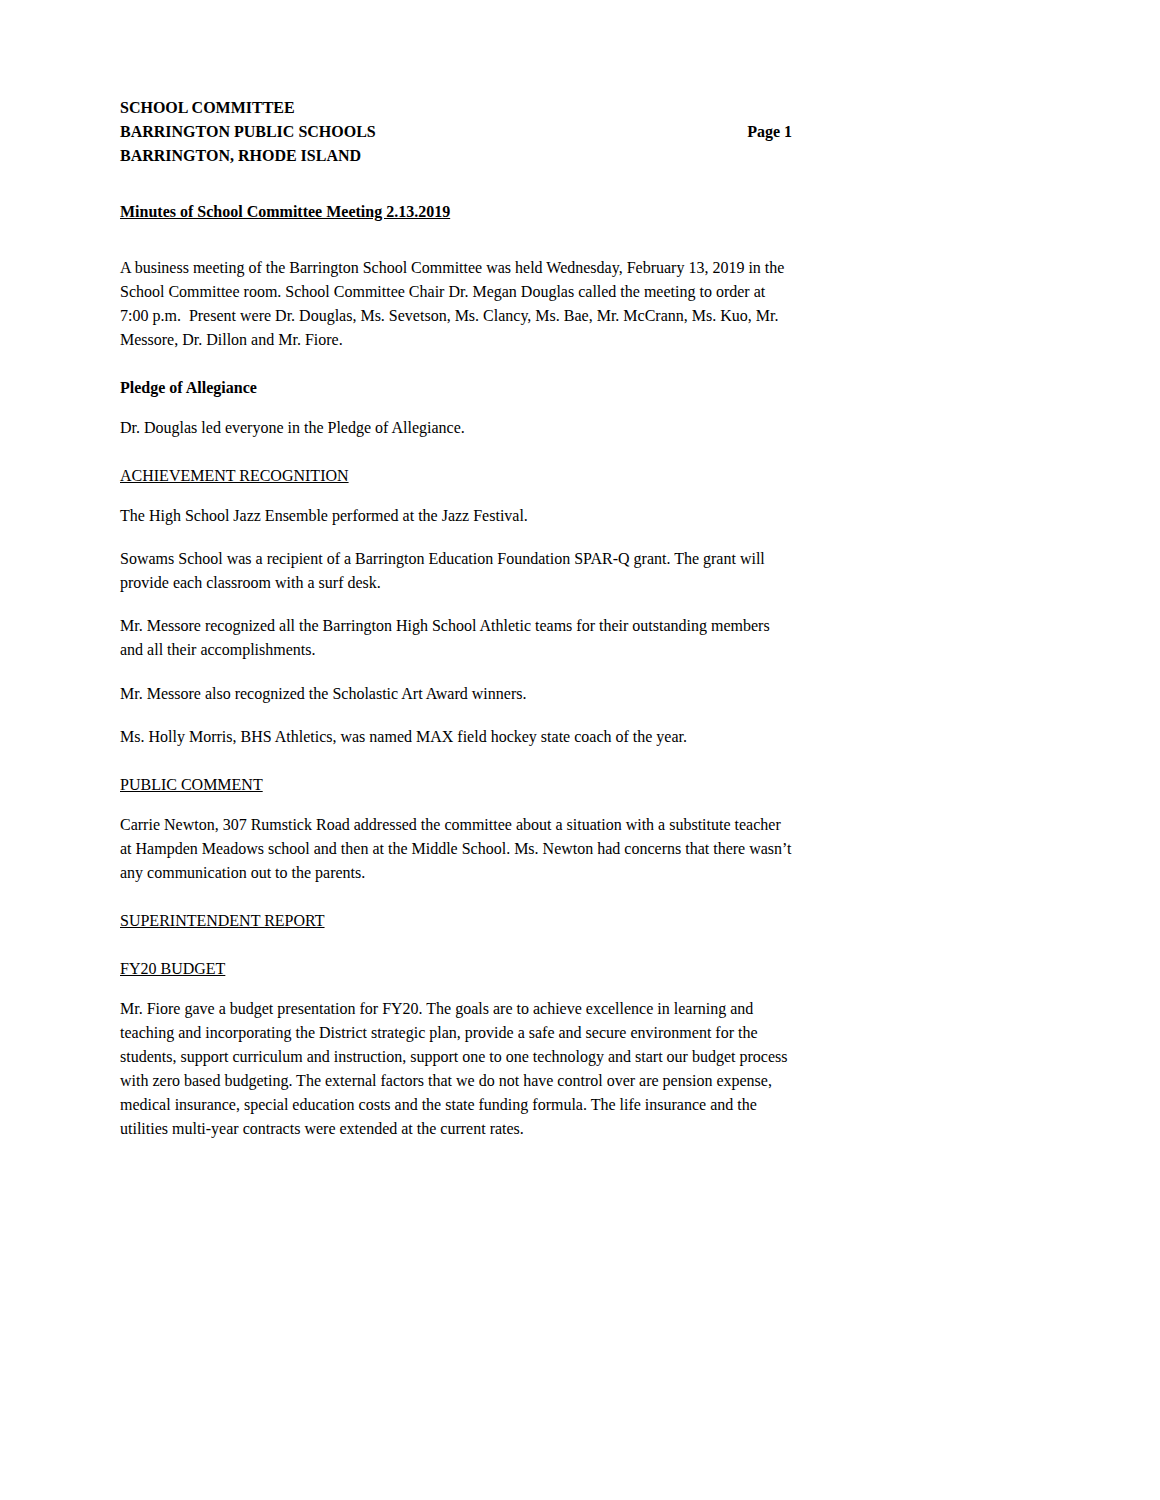SCHOOL COMMITTEE
BARRINGTON PUBLIC SCHOOLS Page 1
BARRINGTON, RHODE ISLAND
Minutes of School Committee Meeting 2.13.2019
A business meeting of the Barrington School Committee was held Wednesday, February 13, 2019 in the School Committee room. School Committee Chair Dr. Megan Douglas called the meeting to order at 7:00 p.m. Present were Dr. Douglas, Ms. Sevetson, Ms. Clancy, Ms. Bae, Mr. McCrann, Ms. Kuo, Mr. Messore, Dr. Dillon and Mr. Fiore.
Pledge of Allegiance
Dr. Douglas led everyone in the Pledge of Allegiance.
ACHIEVEMENT RECOGNITION
The High School Jazz Ensemble performed at the Jazz Festival.
Sowams School was a recipient of a Barrington Education Foundation SPAR-Q grant. The grant will provide each classroom with a surf desk.
Mr. Messore recognized all the Barrington High School Athletic teams for their outstanding members and all their accomplishments.
Mr. Messore also recognized the Scholastic Art Award winners.
Ms. Holly Morris, BHS Athletics, was named MAX field hockey state coach of the year.
PUBLIC COMMENT
Carrie Newton, 307 Rumstick Road addressed the committee about a situation with a substitute teacher at Hampden Meadows school and then at the Middle School. Ms. Newton had concerns that there wasn’t any communication out to the parents.
SUPERINTENDENT REPORT
FY20 BUDGET
Mr. Fiore gave a budget presentation for FY20. The goals are to achieve excellence in learning and teaching and incorporating the District strategic plan, provide a safe and secure environment for the students, support curriculum and instruction, support one to one technology and start our budget process with zero based budgeting. The external factors that we do not have control over are pension expense, medical insurance, special education costs and the state funding formula. The life insurance and the utilities multi-year contracts were extended at the current rates.